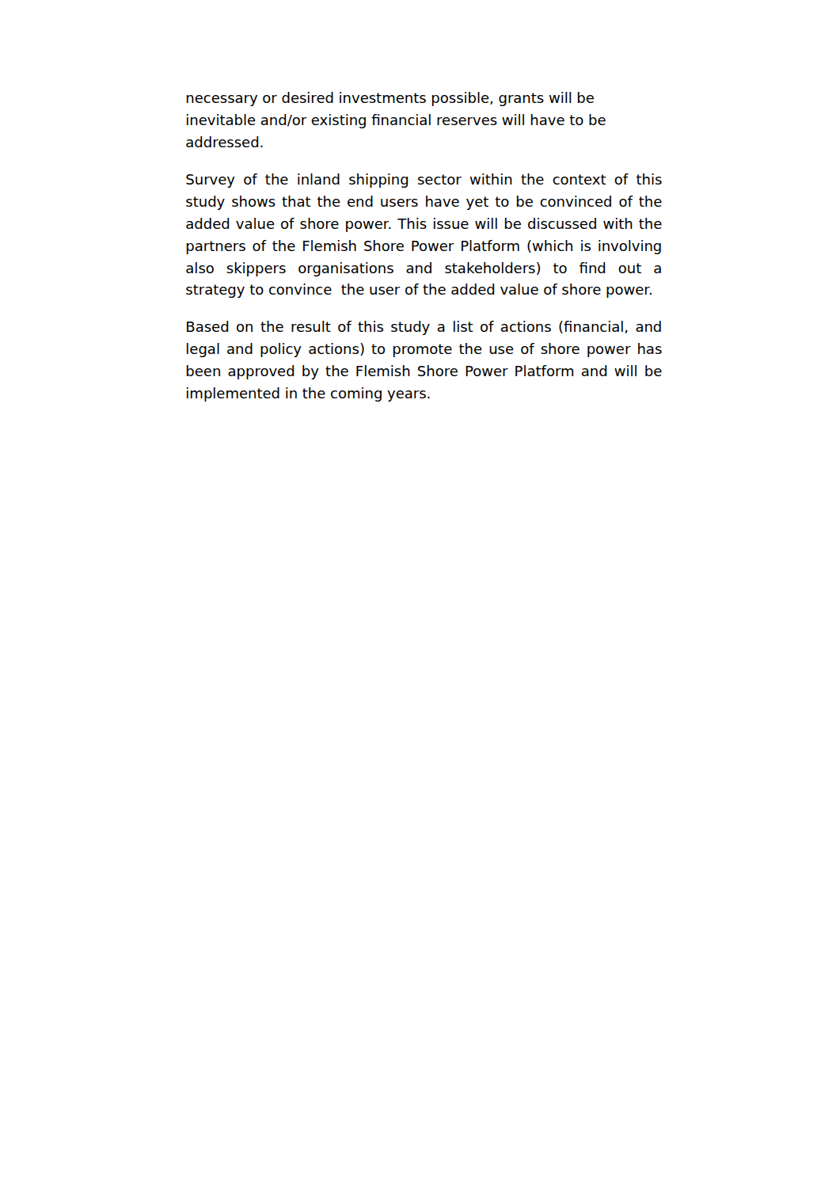necessary or desired investments possible, grants will be inevitable and/or existing financial reserves will have to be addressed.
Survey of the inland shipping sector within the context of this study shows that the end users have yet to be convinced of the added value of shore power. This issue will be discussed with the partners of the Flemish Shore Power Platform (which is involving also skippers organisations and stakeholders) to find out a strategy to convince the user of the added value of shore power.
Based on the result of this study a list of actions (financial, and legal and policy actions) to promote the use of shore power has been approved by the Flemish Shore Power Platform and will be implemented in the coming years.